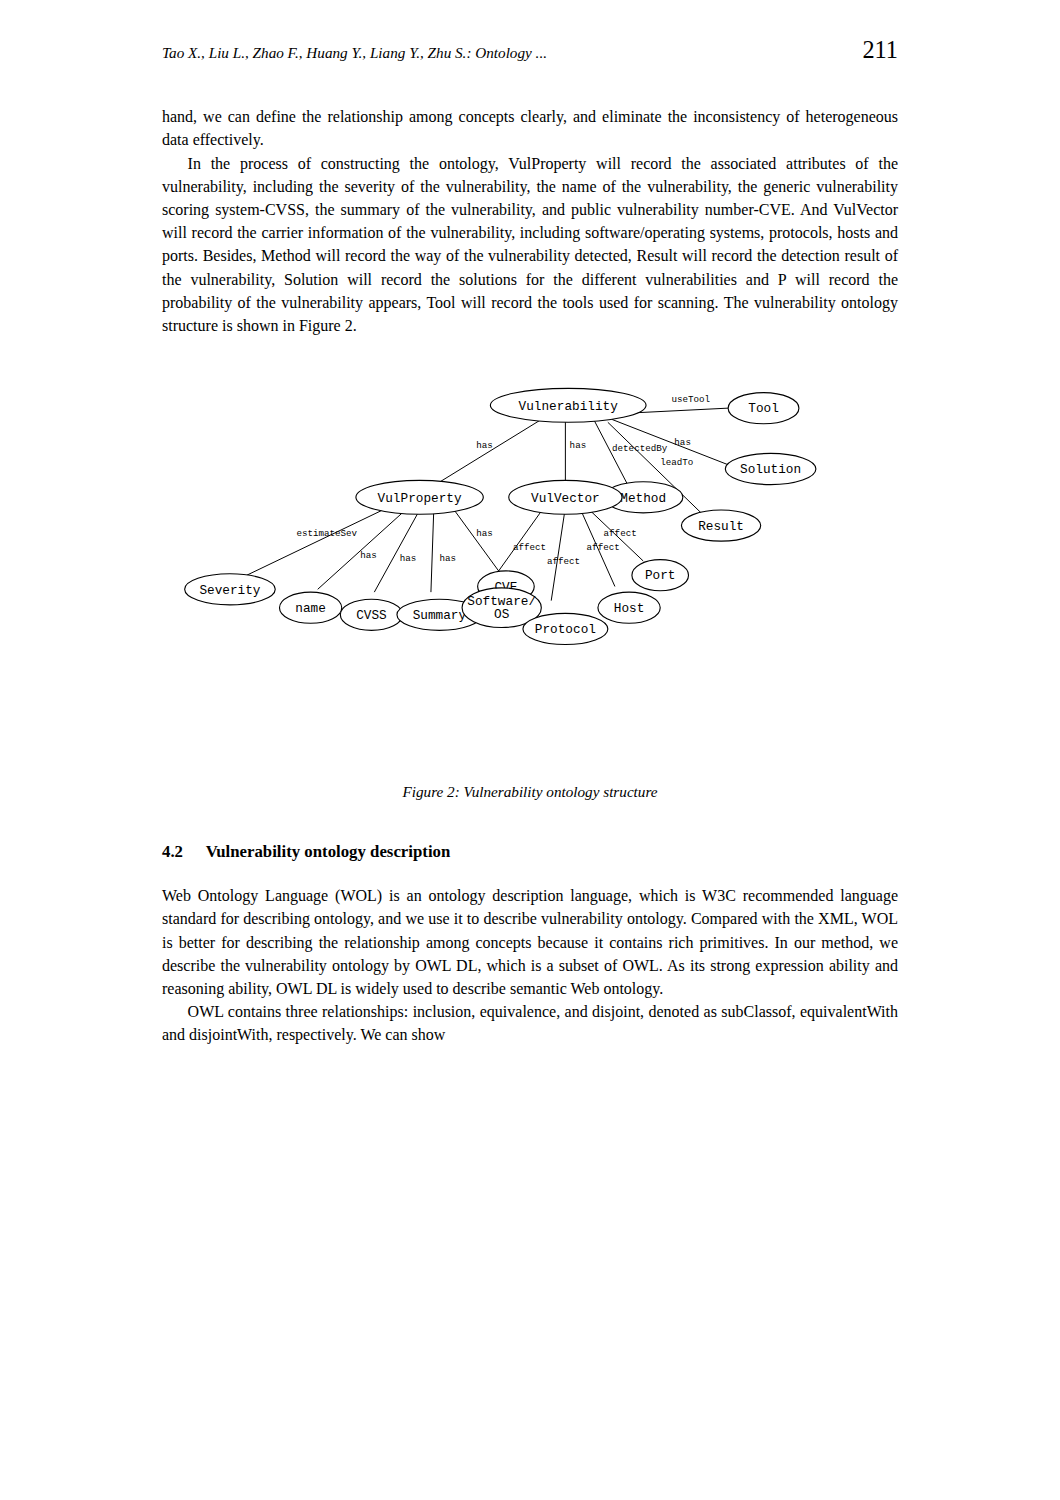Tao X., Liu L., Zhao F., Huang Y., Liang Y., Zhu S.: Ontology ... 211
hand, we can define the relationship among concepts clearly, and eliminate the inconsistency of heterogeneous data effectively.
In the process of constructing the ontology, VulProperty will record the associated attributes of the vulnerability, including the severity of the vulnerability, the name of the vulnerability, the generic vulnerability scoring system-CVSS, the summary of the vulnerability, and public vulnerability number-CVE. And VulVector will record the carrier information of the vulnerability, including software/operating systems, protocols, hosts and ports. Besides, Method will record the way of the vulnerability detected, Result will record the detection result of the vulnerability, Solution will record the solutions for the different vulnerabilities and P will record the probability of the vulnerability appears, Tool will record the tools used for scanning. The vulnerability ontology structure is shown in Figure 2.
Vulnerability Tool Solution Result Method VulProperty VulVector Severity name CVSS Summary CVE Software/ OS Protocol Host Port has has detectedBy useTool has leadTo estimateSev has has has has affect affect affect affect
Figure 2: Vulnerability ontology structure
4.2 Vulnerability ontology description
Web Ontology Language (WOL) is an ontology description language, which is W3C recommended language standard for describing ontology, and we use it to describe vulnerability ontology. Compared with the XML, WOL is better for describing the relationship among concepts because it contains rich primitives. In our method, we describe the vulnerability ontology by OWL DL, which is a subset of OWL. As its strong expression ability and reasoning ability, OWL DL is widely used to describe semantic Web ontology.
OWL contains three relationships: inclusion, equivalence, and disjoint, denoted as subClassof, equivalentWith and disjointWith, respectively. We can show